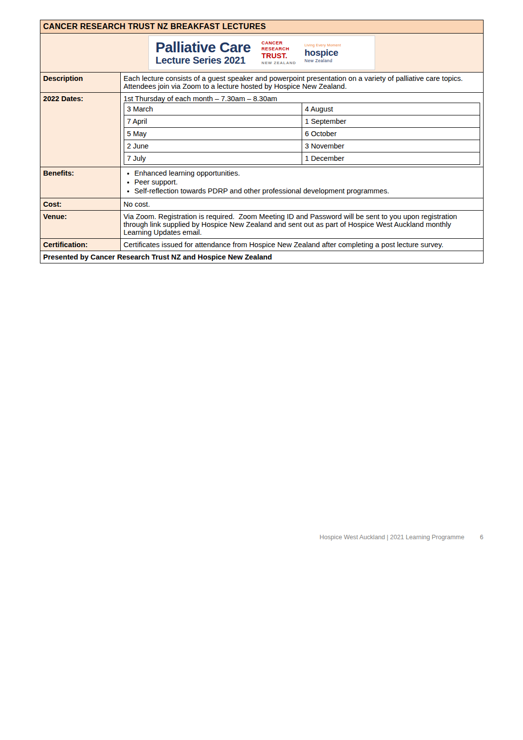| CANCER RESEARCH TRUST NZ BREAKFAST LECTURES |
| --- |
| Palliative Care Lecture Series 2021 CANCER RESEARCH TRUST. NEW ZEALAND Living Every Moment hospice New Zealand |
| Description | Each lecture consists of a guest speaker and powerpoint presentation on a variety of palliative care topics. Attendees join via Zoom to a lecture hosted by Hospice New Zealand. |
| 2022 Dates: | 1st Thursday of each month – 7.30am – 8.30am / 3 March / 4 August / / 7 April / 1 September / / 5 May / 6 October / / 2 June / 3 November / / 7 July / 1 December / |
| Benefits: | Enhanced learning opportunities. Peer support. Self-reflection towards PDRP and other professional development programmes. |
| Cost: | No cost. |
| Venue: | Via Zoom. Registration is required. Zoom Meeting ID and Password will be sent to you upon registration through link supplied by Hospice New Zealand and sent out as part of Hospice West Auckland monthly Learning Updates email. |
| Certification: | Certificates issued for attendance from Hospice New Zealand after completing a post lecture survey. |
| Presented by Cancer Research Trust NZ and Hospice New Zealand |
Hospice West Auckland | 2021 Learning Programme 6